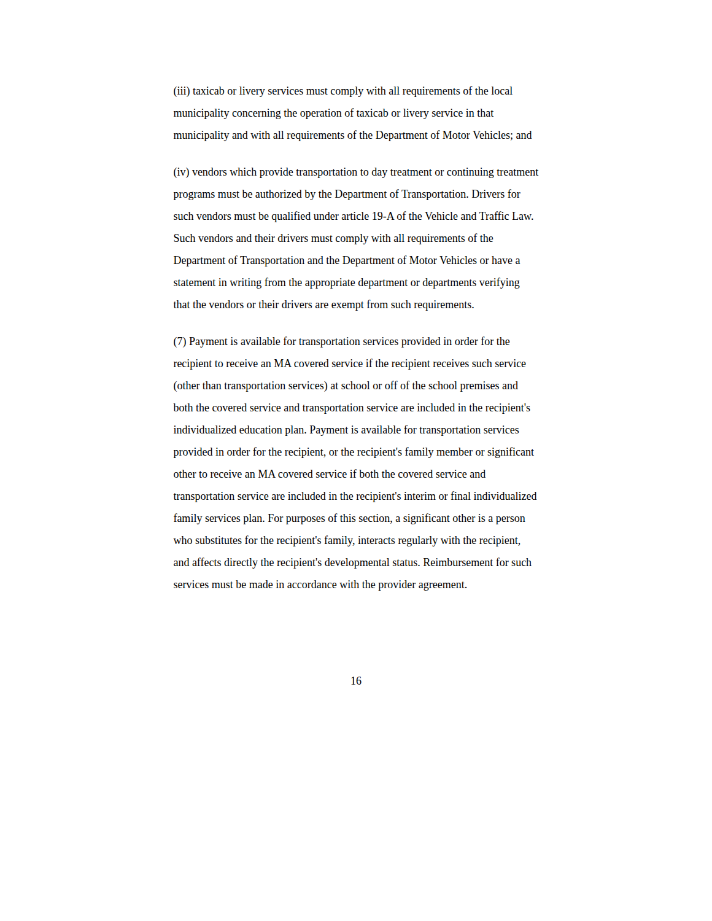(iii) taxicab or livery services must comply with all requirements of the local municipality concerning the operation of taxicab or livery service in that municipality and with all requirements of the Department of Motor Vehicles; and
(iv) vendors which provide transportation to day treatment or continuing treatment programs must be authorized by the Department of Transportation. Drivers for such vendors must be qualified under article 19-A of the Vehicle and Traffic Law. Such vendors and their drivers must comply with all requirements of the Department of Transportation and the Department of Motor Vehicles or have a statement in writing from the appropriate department or departments verifying that the vendors or their drivers are exempt from such requirements.
(7) Payment is available for transportation services provided in order for the recipient to receive an MA covered service if the recipient receives such service (other than transportation services) at school or off of the school premises and both the covered service and transportation service are included in the recipient's individualized education plan. Payment is available for transportation services provided in order for the recipient, or the recipient's family member or significant other to receive an MA covered service if both the covered service and transportation service are included in the recipient's interim or final individualized family services plan. For purposes of this section, a significant other is a person who substitutes for the recipient's family, interacts regularly with the recipient, and affects directly the recipient's developmental status. Reimbursement for such services must be made in accordance with the provider agreement.
16